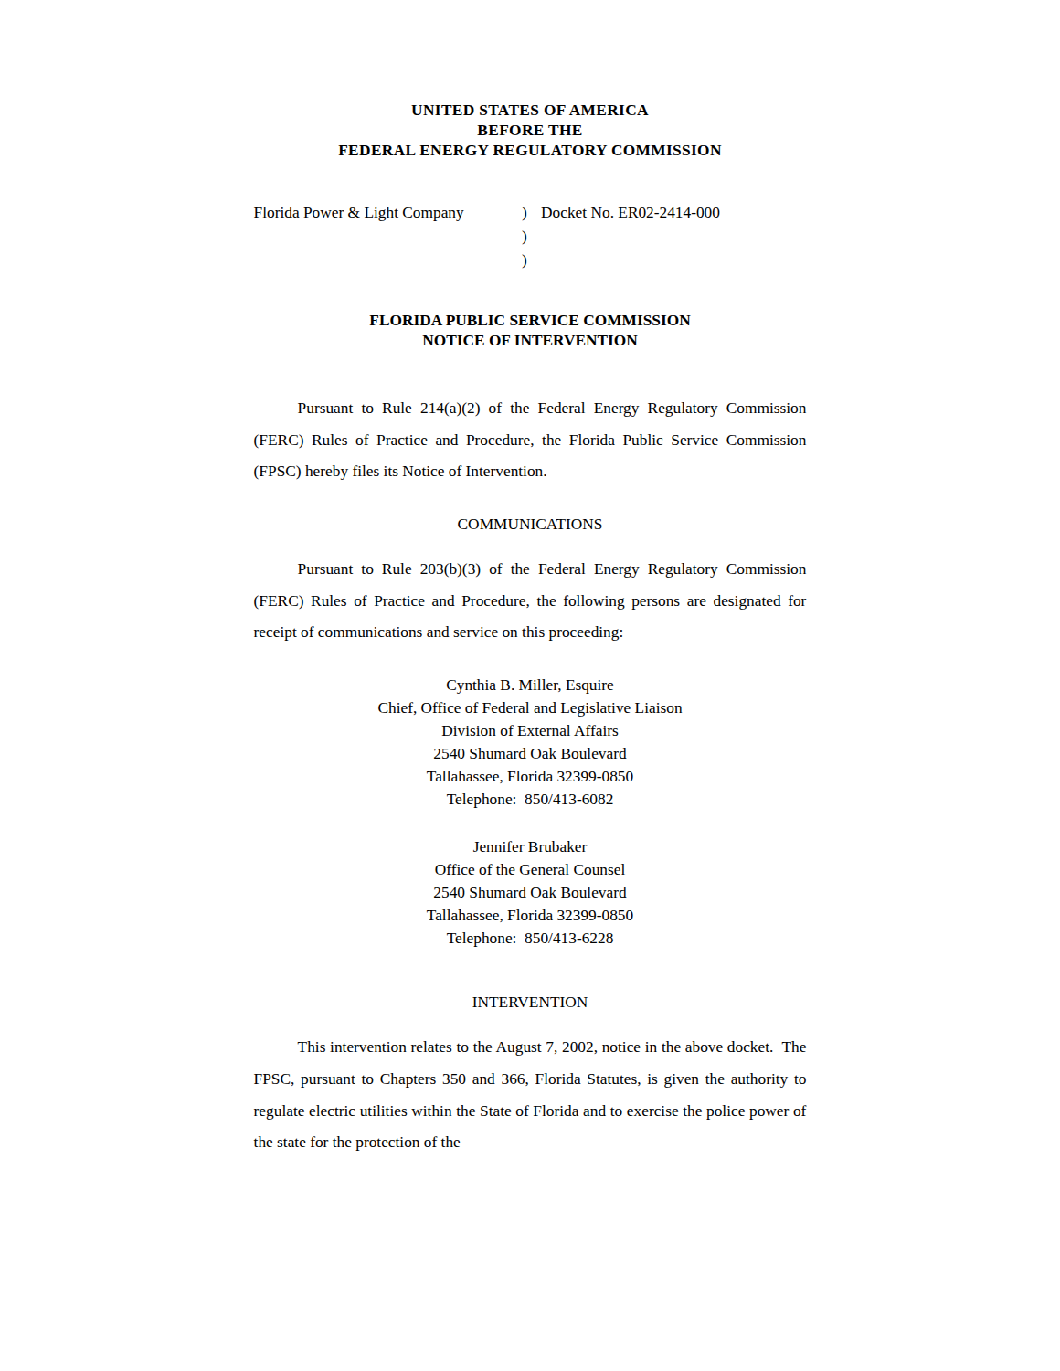UNITED STATES OF AMERICA
BEFORE THE
FEDERAL ENERGY REGULATORY COMMISSION
| Florida Power & Light Company | ) ) ) | Docket No. ER02-2414-000 |
FLORIDA PUBLIC SERVICE COMMISSION
NOTICE OF INTERVENTION
Pursuant to Rule 214(a)(2) of the Federal Energy Regulatory Commission (FERC) Rules of Practice and Procedure, the Florida Public Service Commission (FPSC) hereby files its Notice of Intervention.
COMMUNICATIONS
Pursuant to Rule 203(b)(3) of the Federal Energy Regulatory Commission (FERC) Rules of Practice and Procedure, the following persons are designated for receipt of communications and service on this proceeding:
Cynthia B. Miller, Esquire
Chief, Office of Federal and Legislative Liaison
Division of External Affairs
2540 Shumard Oak Boulevard
Tallahassee, Florida 32399-0850
Telephone: 850/413-6082
Jennifer Brubaker
Office of the General Counsel
2540 Shumard Oak Boulevard
Tallahassee, Florida 32399-0850
Telephone: 850/413-6228
INTERVENTION
This intervention relates to the August 7, 2002, notice in the above docket. The FPSC, pursuant to Chapters 350 and 366, Florida Statutes, is given the authority to regulate electric utilities within the State of Florida and to exercise the police power of the state for the protection of the